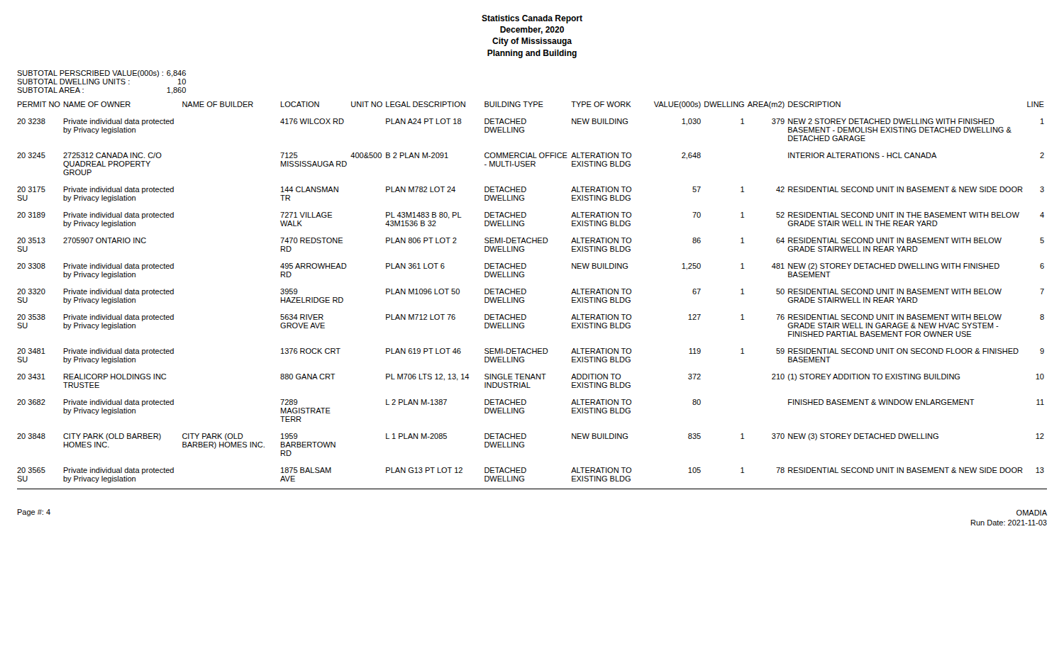Statistics Canada Report
December, 2020
City of Mississauga
Planning and Building
| SUBTOTAL PERSCRIBED VALUE(000s) : | 6,846 |
| SUBTOTAL DWELLING UNITS : | 10 |
| SUBTOTAL AREA : | 1,860 |
| PERMIT NO | NAME OF OWNER | NAME OF BUILDER | LOCATION | UNIT NO | LEGAL DESCRIPTION | BUILDING TYPE | TYPE OF WORK | VALUE(000s) | DWELLING | AREA(m2) | DESCRIPTION | LINE |
| --- | --- | --- | --- | --- | --- | --- | --- | --- | --- | --- | --- | --- |
| 20 3238 | Private individual data protected by Privacy legislation | | 4176 WILCOX RD | | PLAN A24 PT LOT 18 | DETACHED DWELLING | NEW BUILDING | 1,030 | 1 | 379 | NEW 2 STOREY DETACHED DWELLING WITH FINISHED BASEMENT - DEMOLISH EXISTING DETACHED DWELLING & DETACHED GARAGE | 1 |
| 20 3245 | 2725312 CANADA INC. C/O QUADREAL PROPERTY GROUP | | 7125 MISSISSAUGA RD | 400&500 | B 2 PLAN M-2091 | COMMERCIAL OFFICE - MULTI-USER | ALTERATION TO EXISTING BLDG | 2,648 | | | INTERIOR ALTERATIONS - HCL CANADA | 2 |
| 20 3175 SU | Private individual data protected by Privacy legislation | | 144 CLANSMAN TR | | PLAN M782 LOT 24 | DETACHED DWELLING | ALTERATION TO EXISTING BLDG | 57 | 1 | 42 | RESIDENTIAL SECOND UNIT IN BASEMENT & NEW SIDE DOOR | 3 |
| 20 3189 | Private individual data protected by Privacy legislation | | 7271 VILLAGE WALK | | PL 43M1483 B 80, PL 43M1536 B 32 | DETACHED DWELLING | ALTERATION TO EXISTING BLDG | 70 | 1 | 52 | RESIDENTIAL SECOND UNIT IN THE BASEMENT WITH BELOW GRADE STAIR WELL IN THE REAR YARD | 4 |
| 20 3513 SU | 2705907 ONTARIO INC | | 7470 REDSTONE RD | | PLAN 806 PT LOT 2 | SEMI-DETACHED DWELLING | ALTERATION TO EXISTING BLDG | 86 | 1 | 64 | RESIDENTIAL SECOND UNIT IN BASEMENT WITH BELOW GRADE STAIRWELL IN REAR YARD | 5 |
| 20 3308 | Private individual data protected by Privacy legislation | | 495 ARROWHEAD RD | | PLAN 361 LOT 6 | DETACHED DWELLING | NEW BUILDING | 1,250 | 1 | 481 | NEW (2) STOREY DETACHED DWELLING WITH FINISHED BASEMENT | 6 |
| 20 3320 SU | Private individual data protected by Privacy legislation | | 3959 HAZELRIDGE RD | | PLAN M1096 LOT 50 | DETACHED DWELLING | ALTERATION TO EXISTING BLDG | 67 | 1 | 50 | RESIDENTIAL SECOND UNIT IN BASEMENT WITH BELOW GRADE STAIRWELL IN REAR YARD | 7 |
| 20 3538 SU | Private individual data protected by Privacy legislation | | 5634 RIVER GROVE AVE | | PLAN M712 LOT 76 | DETACHED DWELLING | ALTERATION TO EXISTING BLDG | 127 | 1 | 76 | RESIDENTIAL SECOND UNIT IN BASEMENT WITH BELOW GRADE STAIR WELL IN GARAGE & NEW HVAC SYSTEM - FINISHED PARTIAL BASEMENT FOR OWNER USE | 8 |
| 20 3481 SU | Private individual data protected by Privacy legislation | | 1376 ROCK CRT | | PLAN 619 PT LOT 46 | SEMI-DETACHED DWELLING | ALTERATION TO EXISTING BLDG | 119 | 1 | 59 | RESIDENTIAL SECOND UNIT ON SECOND FLOOR & FINISHED BASEMENT | 9 |
| 20 3431 | REALICORP HOLDINGS INC TRUSTEE | | 880 GANA CRT | | PL M706 LTS 12, 13, 14 | SINGLE TENANT INDUSTRIAL | ADDITION TO EXISTING BLDG | 372 | | 210 | (1) STOREY ADDITION TO EXISTING BUILDING | 10 |
| 20 3682 | Private individual data protected by Privacy legislation | | 7289 MAGISTRATE TERR | | L 2 PLAN M-1387 | DETACHED DWELLING | ALTERATION TO EXISTING BLDG | 80 | | | FINISHED BASEMENT & WINDOW ENLARGEMENT | 11 |
| 20 3848 | CITY PARK (OLD BARBER) HOMES INC. | CITY PARK (OLD BARBER) HOMES INC. | 1959 BARBERTOWN RD | | L 1 PLAN M-2085 | DETACHED DWELLING | NEW BUILDING | 835 | 1 | 370 | NEW (3) STOREY DETACHED DWELLING | 12 |
| 20 3565 SU | Private individual data protected by Privacy legislation | | 1875 BALSAM AVE | | PLAN G13 PT LOT 12 | DETACHED DWELLING | ALTERATION TO EXISTING BLDG | 105 | 1 | 78 | RESIDENTIAL SECOND UNIT IN BASEMENT & NEW SIDE DOOR | 13 |
Page #: 4
OMADIA
Run Date: 2021-11-03